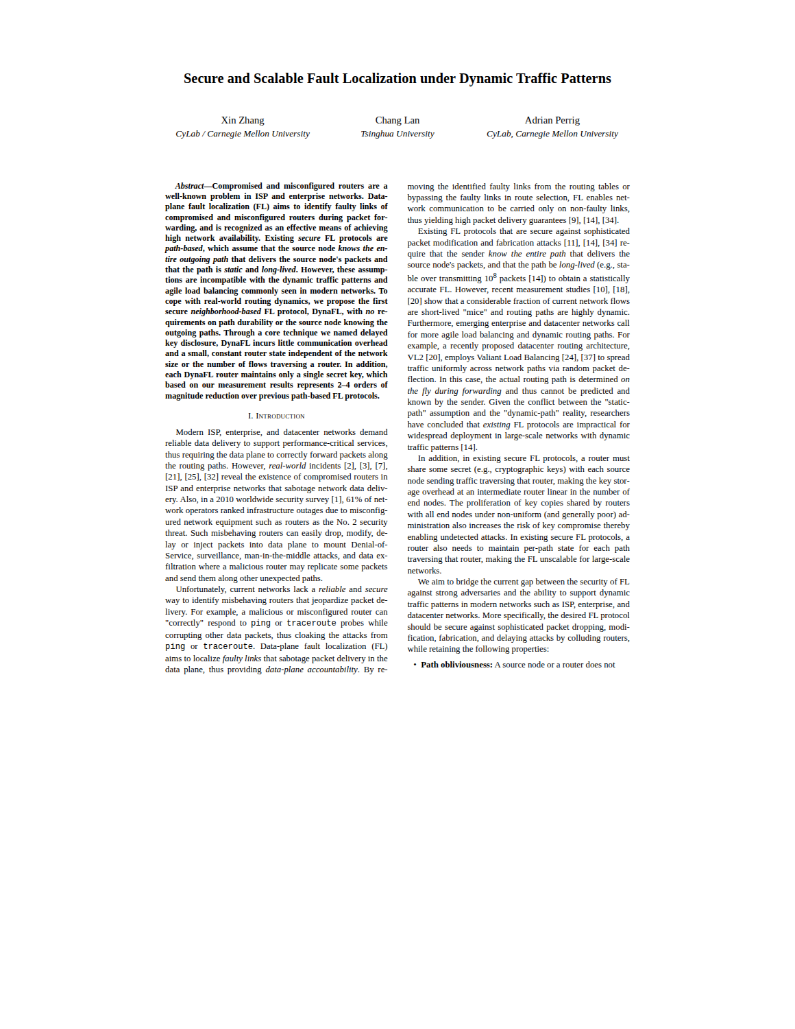Secure and Scalable Fault Localization under Dynamic Traffic Patterns
| Xin Zhang CyLab / Carnegie Mellon University | Chang Lan Tsinghua University | Adrian Perrig CyLab, Carnegie Mellon University |
Abstract—Compromised and misconfigured routers are a well-known problem in ISP and enterprise networks. Data-plane fault localization (FL) aims to identify faulty links of compromised and misconfigured routers during packet forwarding, and is recognized as an effective means of achieving high network availability. Existing secure FL protocols are path-based, which assume that the source node knows the entire outgoing path that delivers the source node's packets and that the path is static and long-lived. However, these assumptions are incompatible with the dynamic traffic patterns and agile load balancing commonly seen in modern networks. To cope with real-world routing dynamics, we propose the first secure neighborhood-based FL protocol, DynaFL, with no requirements on path durability or the source node knowing the outgoing paths. Through a core technique we named delayed key disclosure, DynaFL incurs little communication overhead and a small, constant router state independent of the network size or the number of flows traversing a router. In addition, each DynaFL router maintains only a single secret key, which based on our measurement results represents 2–4 orders of magnitude reduction over previous path-based FL protocols.
I. Introduction
Modern ISP, enterprise, and datacenter networks demand reliable data delivery to support performance-critical services, thus requiring the data plane to correctly forward packets along the routing paths. However, real-world incidents [2], [3], [7], [21], [25], [32] reveal the existence of compromised routers in ISP and enterprise networks that sabotage network data delivery. Also, in a 2010 worldwide security survey [1], 61% of network operators ranked infrastructure outages due to misconfigured network equipment such as routers as the No. 2 security threat. Such misbehaving routers can easily drop, modify, delay or inject packets into data plane to mount Denial-of-Service, surveillance, man-in-the-middle attacks, and data exfiltration where a malicious router may replicate some packets and send them along other unexpected paths.
Unfortunately, current networks lack a reliable and secure way to identify misbehaving routers that jeopardize packet delivery. For example, a malicious or misconfigured router can "correctly" respond to ping or traceroute probes while corrupting other data packets, thus cloaking the attacks from ping or traceroute. Data-plane fault localization (FL) aims to localize faulty links that sabotage packet delivery in the data plane, thus providing data-plane accountability. By removing the identified faulty links from the routing tables or bypassing the faulty links in route selection, FL enables network communication to be carried only on non-faulty links, thus yielding high packet delivery guarantees [9], [14], [34].
Existing FL protocols that are secure against sophisticated packet modification and fabrication attacks [11], [14], [34] require that the sender know the entire path that delivers the source node's packets, and that the path be long-lived (e.g., stable over transmitting 108 packets [14]) to obtain a statistically accurate FL. However, recent measurement studies [10], [18], [20] show that a considerable fraction of current network flows are short-lived "mice" and routing paths are highly dynamic. Furthermore, emerging enterprise and datacenter networks call for more agile load balancing and dynamic routing paths. For example, a recently proposed datacenter routing architecture, VL2 [20], employs Valiant Load Balancing [24], [37] to spread traffic uniformly across network paths via random packet deflection. In this case, the actual routing path is determined on the fly during forwarding and thus cannot be predicted and known by the sender. Given the conflict between the "static-path" assumption and the "dynamic-path" reality, researchers have concluded that existing FL protocols are impractical for widespread deployment in large-scale networks with dynamic traffic patterns [14].
In addition, in existing secure FL protocols, a router must share some secret (e.g., cryptographic keys) with each source node sending traffic traversing that router, making the key storage overhead at an intermediate router linear in the number of end nodes. The proliferation of key copies shared by routers with all end nodes under non-uniform (and generally poor) administration also increases the risk of key compromise thereby enabling undetected attacks. In existing secure FL protocols, a router also needs to maintain per-path state for each path traversing that router, making the FL unscalable for large-scale networks.
We aim to bridge the current gap between the security of FL against strong adversaries and the ability to support dynamic traffic patterns in modern networks such as ISP, enterprise, and datacenter networks. More specifically, the desired FL protocol should be secure against sophisticated packet dropping, modification, fabrication, and delaying attacks by colluding routers, while retaining the following properties:
Path obliviousness: A source node or a router does not